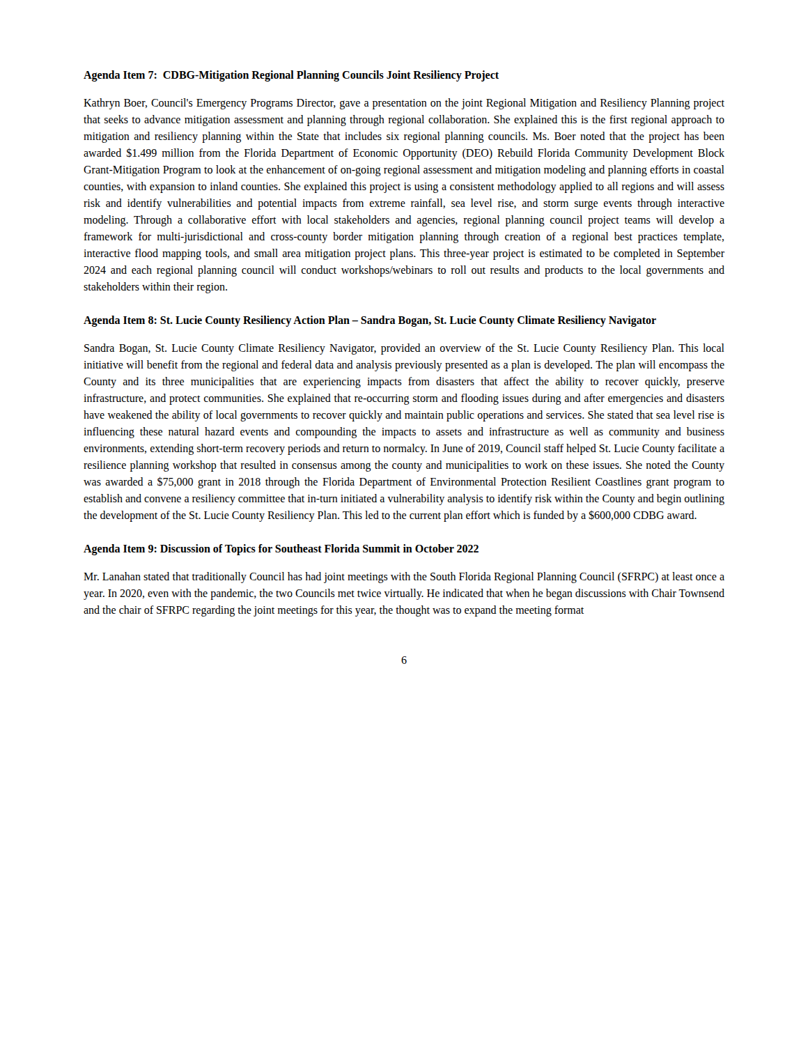Agenda Item 7: CDBG-Mitigation Regional Planning Councils Joint Resiliency Project
Kathryn Boer, Council's Emergency Programs Director, gave a presentation on the joint Regional Mitigation and Resiliency Planning project that seeks to advance mitigation assessment and planning through regional collaboration. She explained this is the first regional approach to mitigation and resiliency planning within the State that includes six regional planning councils. Ms. Boer noted that the project has been awarded $1.499 million from the Florida Department of Economic Opportunity (DEO) Rebuild Florida Community Development Block Grant-Mitigation Program to look at the enhancement of on-going regional assessment and mitigation modeling and planning efforts in coastal counties, with expansion to inland counties. She explained this project is using a consistent methodology applied to all regions and will assess risk and identify vulnerabilities and potential impacts from extreme rainfall, sea level rise, and storm surge events through interactive modeling. Through a collaborative effort with local stakeholders and agencies, regional planning council project teams will develop a framework for multi-jurisdictional and cross-county border mitigation planning through creation of a regional best practices template, interactive flood mapping tools, and small area mitigation project plans. This three-year project is estimated to be completed in September 2024 and each regional planning council will conduct workshops/webinars to roll out results and products to the local governments and stakeholders within their region.
Agenda Item 8: St. Lucie County Resiliency Action Plan – Sandra Bogan, St. Lucie County Climate Resiliency Navigator
Sandra Bogan, St. Lucie County Climate Resiliency Navigator, provided an overview of the St. Lucie County Resiliency Plan. This local initiative will benefit from the regional and federal data and analysis previously presented as a plan is developed. The plan will encompass the County and its three municipalities that are experiencing impacts from disasters that affect the ability to recover quickly, preserve infrastructure, and protect communities. She explained that re-occurring storm and flooding issues during and after emergencies and disasters have weakened the ability of local governments to recover quickly and maintain public operations and services. She stated that sea level rise is influencing these natural hazard events and compounding the impacts to assets and infrastructure as well as community and business environments, extending short-term recovery periods and return to normalcy. In June of 2019, Council staff helped St. Lucie County facilitate a resilience planning workshop that resulted in consensus among the county and municipalities to work on these issues. She noted the County was awarded a $75,000 grant in 2018 through the Florida Department of Environmental Protection Resilient Coastlines grant program to establish and convene a resiliency committee that in-turn initiated a vulnerability analysis to identify risk within the County and begin outlining the development of the St. Lucie County Resiliency Plan. This led to the current plan effort which is funded by a $600,000 CDBG award.
Agenda Item 9: Discussion of Topics for Southeast Florida Summit in October 2022
Mr. Lanahan stated that traditionally Council has had joint meetings with the South Florida Regional Planning Council (SFRPC) at least once a year. In 2020, even with the pandemic, the two Councils met twice virtually. He indicated that when he began discussions with Chair Townsend and the chair of SFRPC regarding the joint meetings for this year, the thought was to expand the meeting format
6